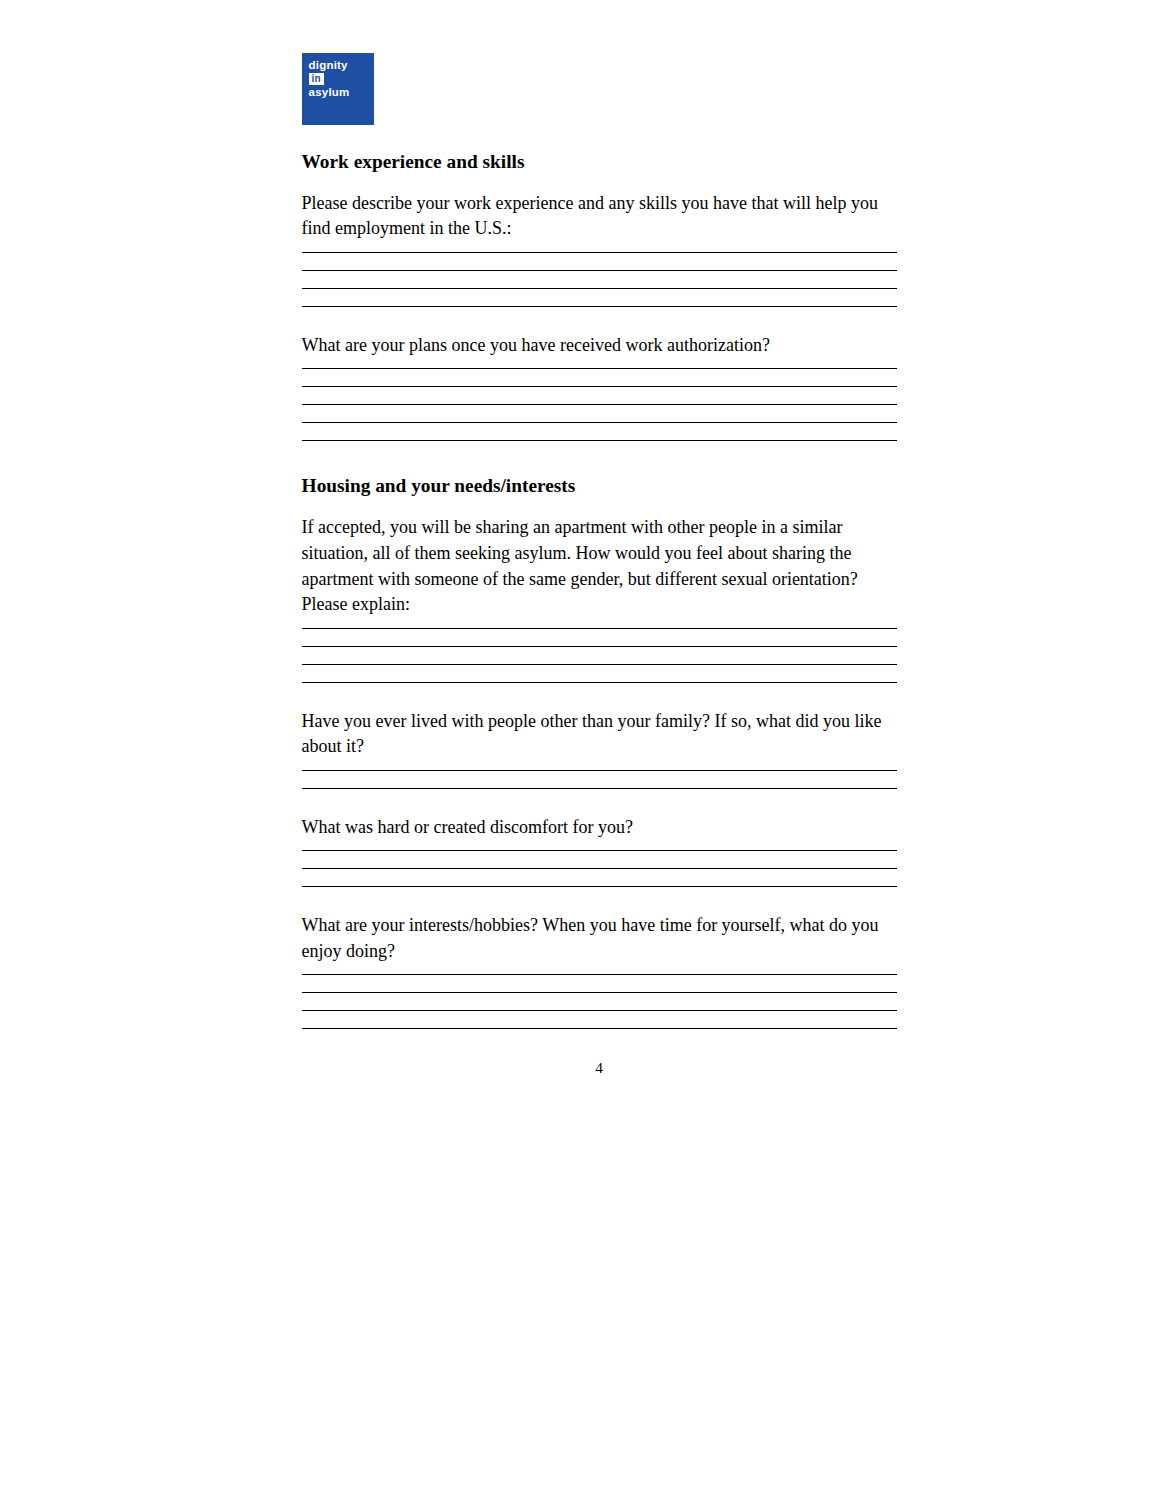dignity
in
asylum
Work experience and skills
Please describe your work experience and any skills you have that will help you find employment in the U.S.:
What are your plans once you have received work authorization?
Housing and your needs/interests
If accepted, you will be sharing an apartment with other people in a similar situation, all of them seeking asylum. How would you feel about sharing the apartment with someone of the same gender, but different sexual orientation? Please explain:
Have you ever lived with people other than your family? If so, what did you like about it?
What was hard or created discomfort for you?
What are your interests/hobbies? When you have time for yourself, what do you enjoy doing?
4